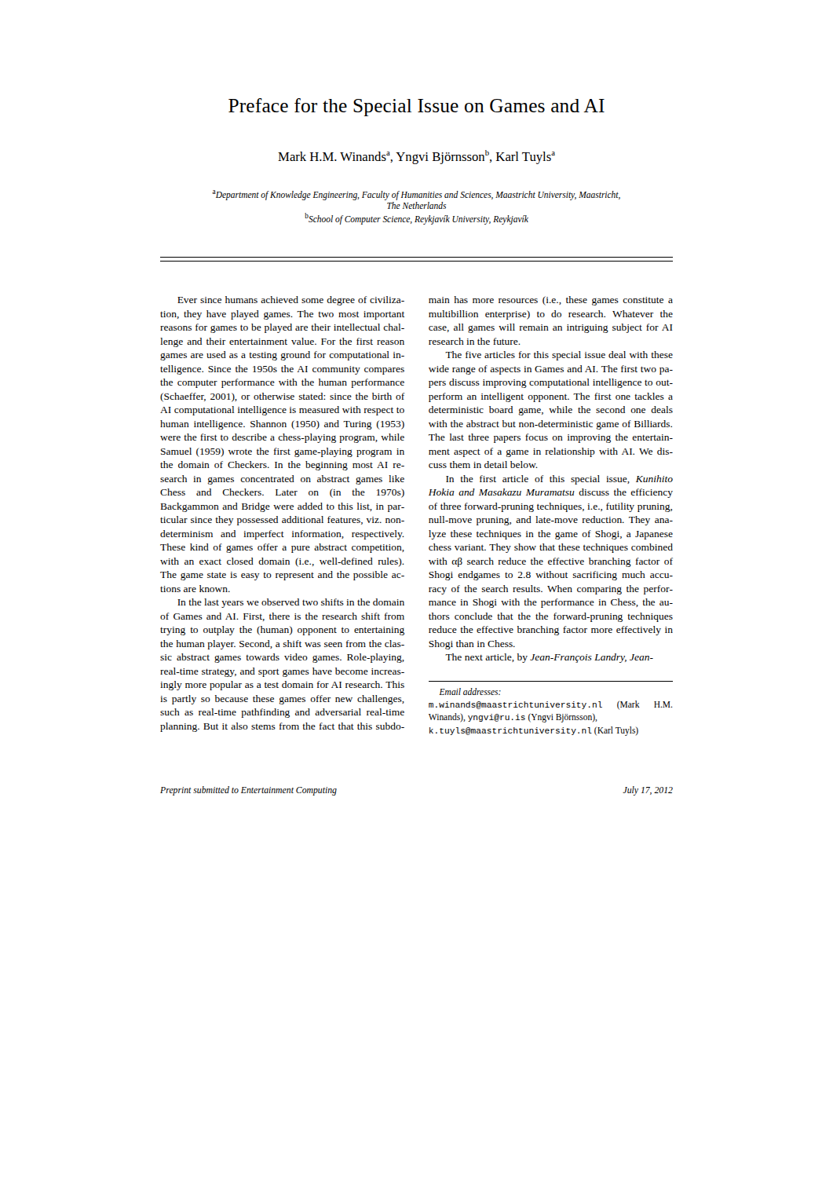Preface for the Special Issue on Games and AI
Mark H.M. Winandsa, Yngvi Björnssonb, Karl Tuylsa
aDepartment of Knowledge Engineering, Faculty of Humanities and Sciences, Maastricht University, Maastricht,
The Netherlands
bSchool of Computer Science, Reykjavík University, Reykjavík
Ever since humans achieved some degree of civilization, they have played games. The two most important reasons for games to be played are their intellectual challenge and their entertainment value. For the first reason games are used as a testing ground for computational intelligence. Since the 1950s the AI community compares the computer performance with the human performance (Schaeffer, 2001), or otherwise stated: since the birth of AI computational intelligence is measured with respect to human intelligence. Shannon (1950) and Turing (1953) were the first to describe a chess-playing program, while Samuel (1959) wrote the first game-playing program in the domain of Checkers. In the beginning most AI research in games concentrated on abstract games like Chess and Checkers. Later on (in the 1970s) Backgammon and Bridge were added to this list, in particular since they possessed additional features, viz. non-determinism and imperfect information, respectively. These kind of games offer a pure abstract competition, with an exact closed domain (i.e., well-defined rules). The game state is easy to represent and the possible actions are known.
In the last years we observed two shifts in the domain of Games and AI. First, there is the research shift from trying to outplay the (human) opponent to entertaining the human player. Second, a shift was seen from the classic abstract games towards video games. Role-playing, real-time strategy, and sport games have become increasingly more popular as a test domain for AI research. This is partly so because these games offer new challenges, such as real-time pathfinding and adversarial real-time planning. But it also stems from the fact that this subdomain has more resources (i.e., these games constitute a multibillion enterprise) to do research. Whatever the case, all games will remain an intriguing subject for AI research in the future.
The five articles for this special issue deal with these wide range of aspects in Games and AI. The first two papers discuss improving computational intelligence to outperform an intelligent opponent. The first one tackles a deterministic board game, while the second one deals with the abstract but non-deterministic game of Billiards. The last three papers focus on improving the entertainment aspect of a game in relationship with AI. We discuss them in detail below.
In the first article of this special issue, Kunihito Hokia and Masakazu Muramatsu discuss the efficiency of three forward-pruning techniques, i.e., futility pruning, null-move pruning, and late-move reduction. They analyze these techniques in the game of Shogi, a Japanese chess variant. They show that these techniques combined with αβ search reduce the effective branching factor of Shogi endgames to 2.8 without sacrificing much accuracy of the search results. When comparing the performance in Shogi with the performance in Chess, the authors conclude that the the forward-pruning techniques reduce the effective branching factor more effectively in Shogi than in Chess.
The next article, by Jean-François Landry, Jean-
Email addresses: m.winands@maastrichtuniversity.nl (Mark H.M. Winands), yngvi@ru.is (Yngvi Björnsson), k.tuyls@maastrichtuniversity.nl (Karl Tuyls)
Preprint submitted to Entertainment Computing July 17, 2012